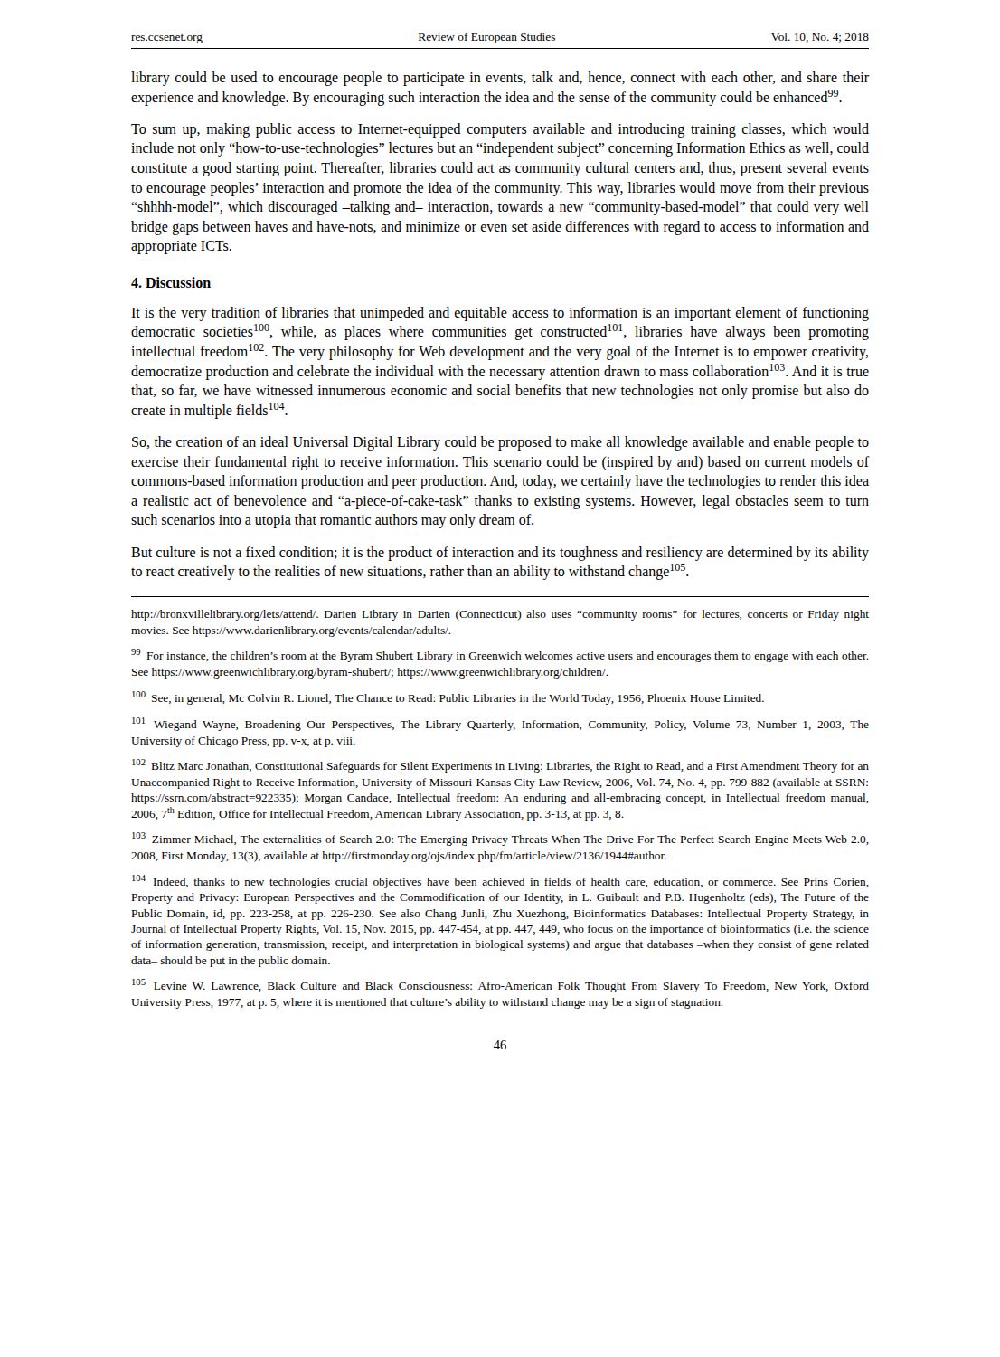res.ccsenet.org
Review of European Studies
Vol. 10, No. 4; 2018
library could be used to encourage people to participate in events, talk and, hence, connect with each other, and share their experience and knowledge. By encouraging such interaction the idea and the sense of the community could be enhanced99.
To sum up, making public access to Internet-equipped computers available and introducing training classes, which would include not only “how-to-use-technologies” lectures but an “independent subject” concerning Information Ethics as well, could constitute a good starting point. Thereafter, libraries could act as community cultural centers and, thus, present several events to encourage peoples’ interaction and promote the idea of the community. This way, libraries would move from their previous “shhhh-model”, which discouraged –talking and– interaction, towards a new “community-based-model” that could very well bridge gaps between haves and have-nots, and minimize or even set aside differences with regard to access to information and appropriate ICTs.
4. Discussion
It is the very tradition of libraries that unimpeded and equitable access to information is an important element of functioning democratic societies100, while, as places where communities get constructed101, libraries have always been promoting intellectual freedom102. The very philosophy for Web development and the very goal of the Internet is to empower creativity, democratize production and celebrate the individual with the necessary attention drawn to mass collaboration103. And it is true that, so far, we have witnessed innumerous economic and social benefits that new technologies not only promise but also do create in multiple fields104.
So, the creation of an ideal Universal Digital Library could be proposed to make all knowledge available and enable people to exercise their fundamental right to receive information. This scenario could be (inspired by and) based on current models of commons-based information production and peer production. And, today, we certainly have the technologies to render this idea a realistic act of benevolence and “a-piece-of-cake-task” thanks to existing systems. However, legal obstacles seem to turn such scenarios into a utopia that romantic authors may only dream of.
But culture is not a fixed condition; it is the product of interaction and its toughness and resiliency are determined by its ability to react creatively to the realities of new situations, rather than an ability to withstand change105.
http://bronxvillelibrary.org/lets/attend/. Darien Library in Darien (Connecticut) also uses “community rooms” for lectures, concerts or Friday night movies. See https://www.darienlibrary.org/events/calendar/adults/.
99 For instance, the children’s room at the Byram Shubert Library in Greenwich welcomes active users and encourages them to engage with each other. See https://www.greenwichlibrary.org/byram-shubert/; https://www.greenwichlibrary.org/children/.
100 See, in general, Mc Colvin R. Lionel, The Chance to Read: Public Libraries in the World Today, 1956, Phoenix House Limited.
101 Wiegand Wayne, Broadening Our Perspectives, The Library Quarterly, Information, Community, Policy, Volume 73, Number 1, 2003, The University of Chicago Press, pp. v-x, at p. viii.
102 Blitz Marc Jonathan, Constitutional Safeguards for Silent Experiments in Living: Libraries, the Right to Read, and a First Amendment Theory for an Unaccompanied Right to Receive Information, University of Missouri-Kansas City Law Review, 2006, Vol. 74, No. 4, pp. 799-882 (available at SSRN: https://ssrn.com/abstract=922335); Morgan Candace, Intellectual freedom: An enduring and all-embracing concept, in Intellectual freedom manual, 2006, 7th Edition, Office for Intellectual Freedom, American Library Association, pp. 3-13, at pp. 3, 8.
103 Zimmer Michael, The externalities of Search 2.0: The Emerging Privacy Threats When The Drive For The Perfect Search Engine Meets Web 2.0, 2008, First Monday, 13(3), available at http://firstmonday.org/ojs/index.php/fm/article/view/2136/1944#author.
104 Indeed, thanks to new technologies crucial objectives have been achieved in fields of health care, education, or commerce. See Prins Corien, Property and Privacy: European Perspectives and the Commodification of our Identity, in L. Guibault and P.B. Hugenholtz (eds), The Future of the Public Domain, id, pp. 223-258, at pp. 226-230. See also Chang Junli, Zhu Xuezhong, Bioinformatics Databases: Intellectual Property Strategy, in Journal of Intellectual Property Rights, Vol. 15, Nov. 2015, pp. 447-454, at pp. 447, 449, who focus on the importance of bioinformatics (i.e. the science of information generation, transmission, receipt, and interpretation in biological systems) and argue that databases –when they consist of gene related data– should be put in the public domain.
105 Levine W. Lawrence, Black Culture and Black Consciousness: Afro-American Folk Thought From Slavery To Freedom, New York, Oxford University Press, 1977, at p. 5, where it is mentioned that culture’s ability to withstand change may be a sign of stagnation.
46